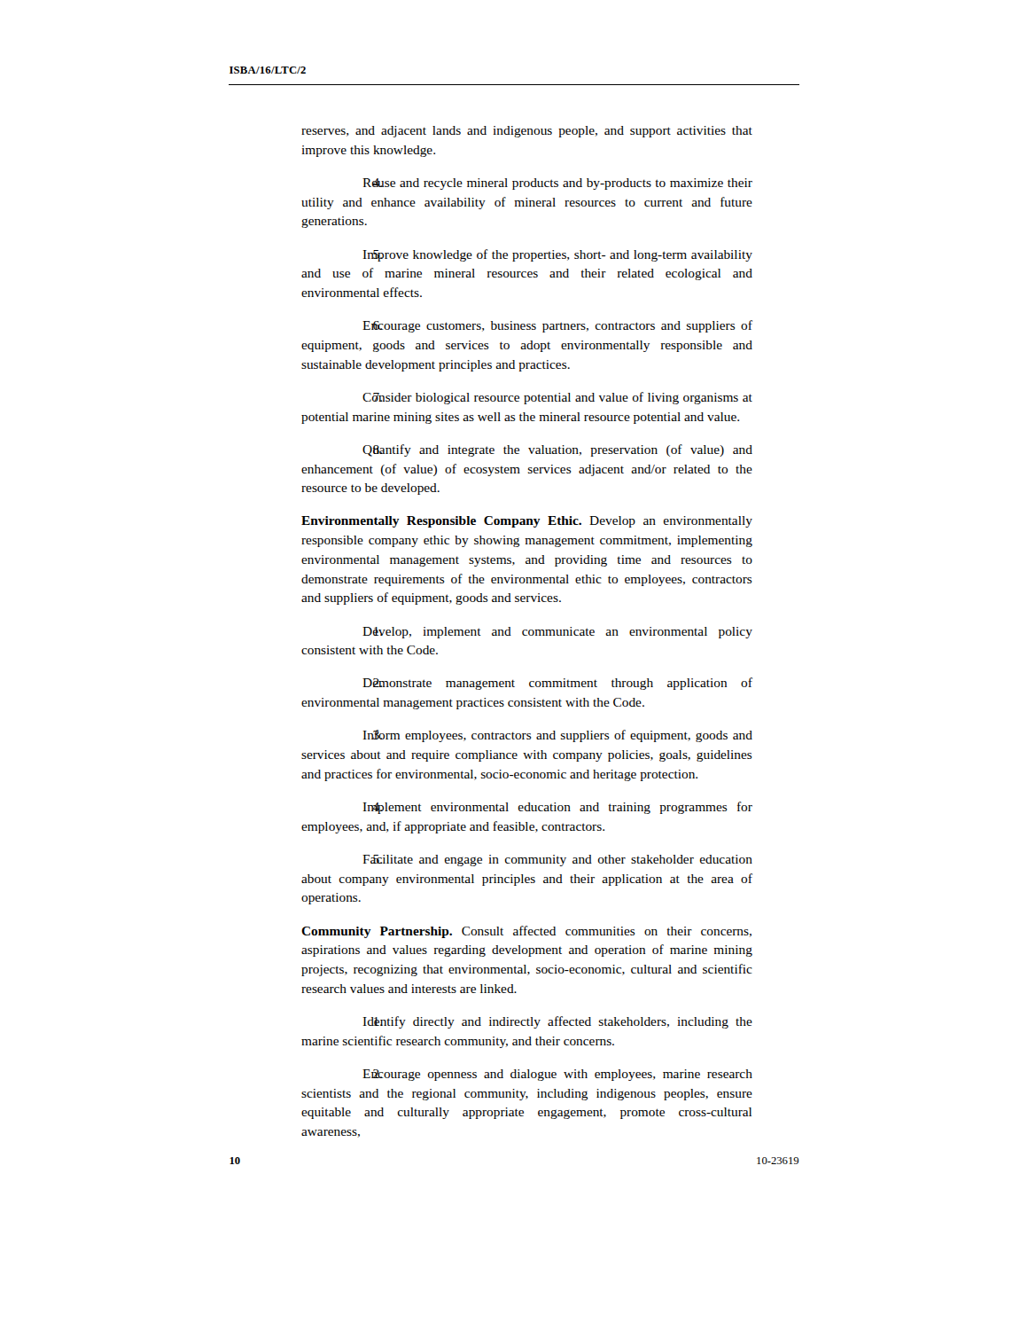ISBA/16/LTC/2
reserves, and adjacent lands and indigenous people, and support activities that improve this knowledge.
4. Reuse and recycle mineral products and by-products to maximize their utility and enhance availability of mineral resources to current and future generations.
5. Improve knowledge of the properties, short- and long-term availability and use of marine mineral resources and their related ecological and environmental effects.
6. Encourage customers, business partners, contractors and suppliers of equipment, goods and services to adopt environmentally responsible and sustainable development principles and practices.
7. Consider biological resource potential and value of living organisms at potential marine mining sites as well as the mineral resource potential and value.
8. Quantify and integrate the valuation, preservation (of value) and enhancement (of value) of ecosystem services adjacent and/or related to the resource to be developed.
Environmentally Responsible Company Ethic. Develop an environmentally responsible company ethic by showing management commitment, implementing environmental management systems, and providing time and resources to demonstrate requirements of the environmental ethic to employees, contractors and suppliers of equipment, goods and services.
1. Develop, implement and communicate an environmental policy consistent with the Code.
2. Demonstrate management commitment through application of environmental management practices consistent with the Code.
3. Inform employees, contractors and suppliers of equipment, goods and services about and require compliance with company policies, goals, guidelines and practices for environmental, socio-economic and heritage protection.
4. Implement environmental education and training programmes for employees, and, if appropriate and feasible, contractors.
5. Facilitate and engage in community and other stakeholder education about company environmental principles and their application at the area of operations.
Community Partnership. Consult affected communities on their concerns, aspirations and values regarding development and operation of marine mining projects, recognizing that environmental, socio-economic, cultural and scientific research values and interests are linked.
1. Identify directly and indirectly affected stakeholders, including the marine scientific research community, and their concerns.
2. Encourage openness and dialogue with employees, marine research scientists and the regional community, including indigenous peoples, ensure equitable and culturally appropriate engagement, promote cross-cultural awareness,
10 10-23619